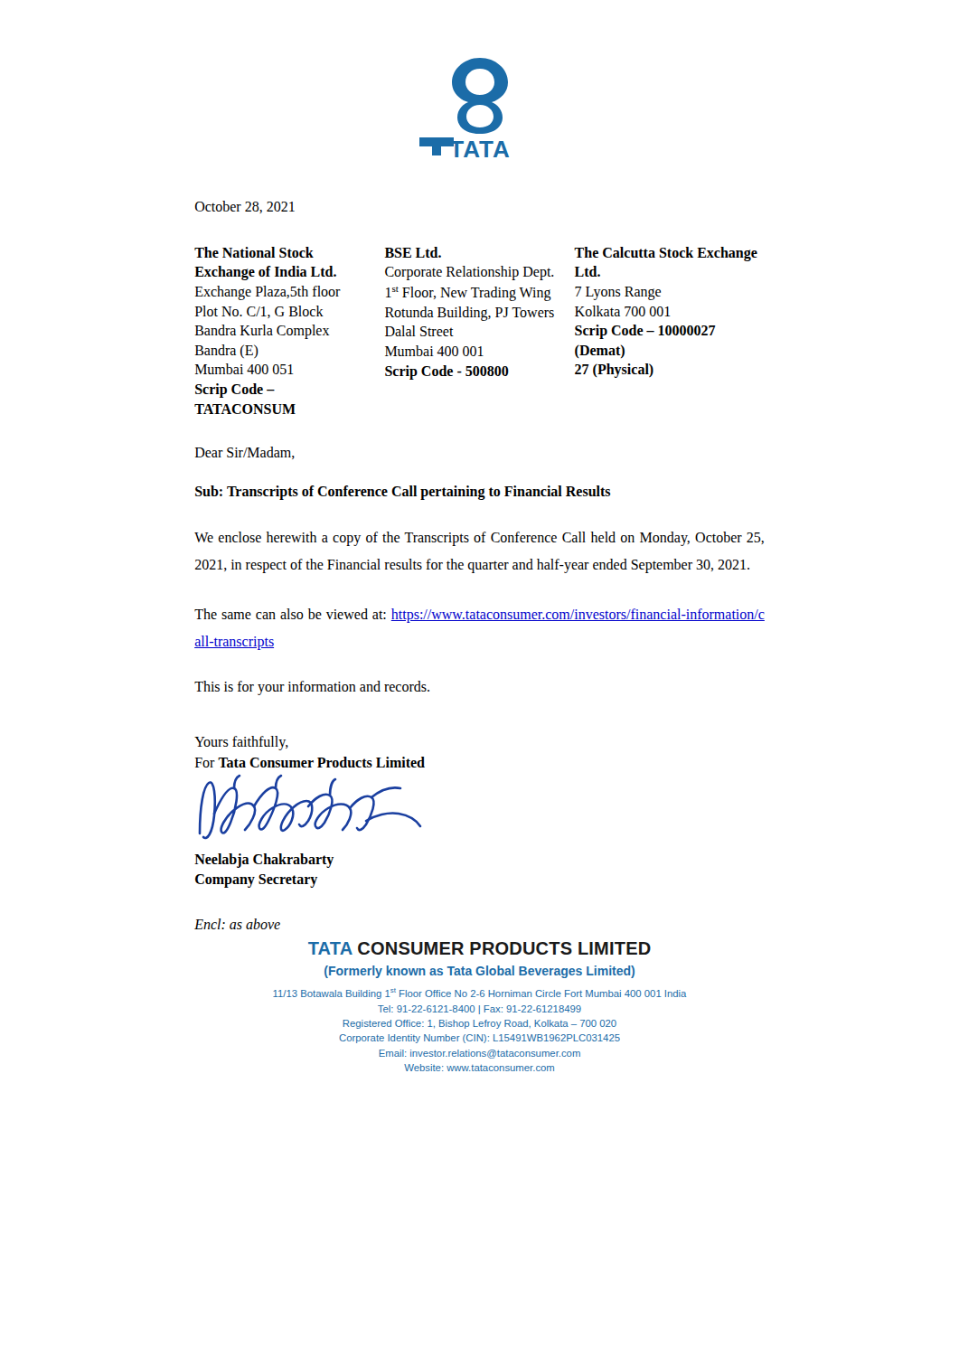TATA
October 28, 2021
| The National Stock Exchange of India Ltd. Exchange Plaza,5th floor Plot No. C/1, G Block Bandra Kurla Complex Bandra (E) Mumbai 400 051 Scrip Code – TATACONSUM | BSE Ltd. Corporate Relationship Dept. 1 st Floor, New Trading Wing Rotunda Building, PJ Towers Dalal Street Mumbai 400 001 Scrip Code - 500800 | The Calcutta Stock Exchange Ltd. 7 Lyons Range Kolkata 700 001 Scrip Code – 10000027 (Demat) 27 (Physical) |
Dear Sir/Madam,
Sub: Transcripts of Conference Call pertaining to Financial Results
We enclose herewith a copy of the Transcripts of Conference Call held on Monday, October 25, 2021, in respect of the Financial results for the quarter and half-year ended September 30, 2021.
The same can also be viewed at: https://www.tataconsumer.com/investors/financial-information/call-transcripts
This is for your information and records.
Yours faithfully,
For Tata Consumer Products Limited
Neelabja Chakrabarty
Company Secretary
Encl: as above
TATA CONSUMER PRODUCTS LIMITED
(Formerly known as Tata Global Beverages Limited)
11/13 Botawala Building 1st Floor Office No 2-6 Horniman Circle Fort Mumbai 400 001 India
Tel: 91-22-6121-8400 | Fax: 91-22-61218499
Registered Office: 1, Bishop Lefroy Road, Kolkata – 700 020
Corporate Identity Number (CIN): L15491WB1962PLC031425
Email: investor.relations@tataconsumer.com
Website: www.tataconsumer.com